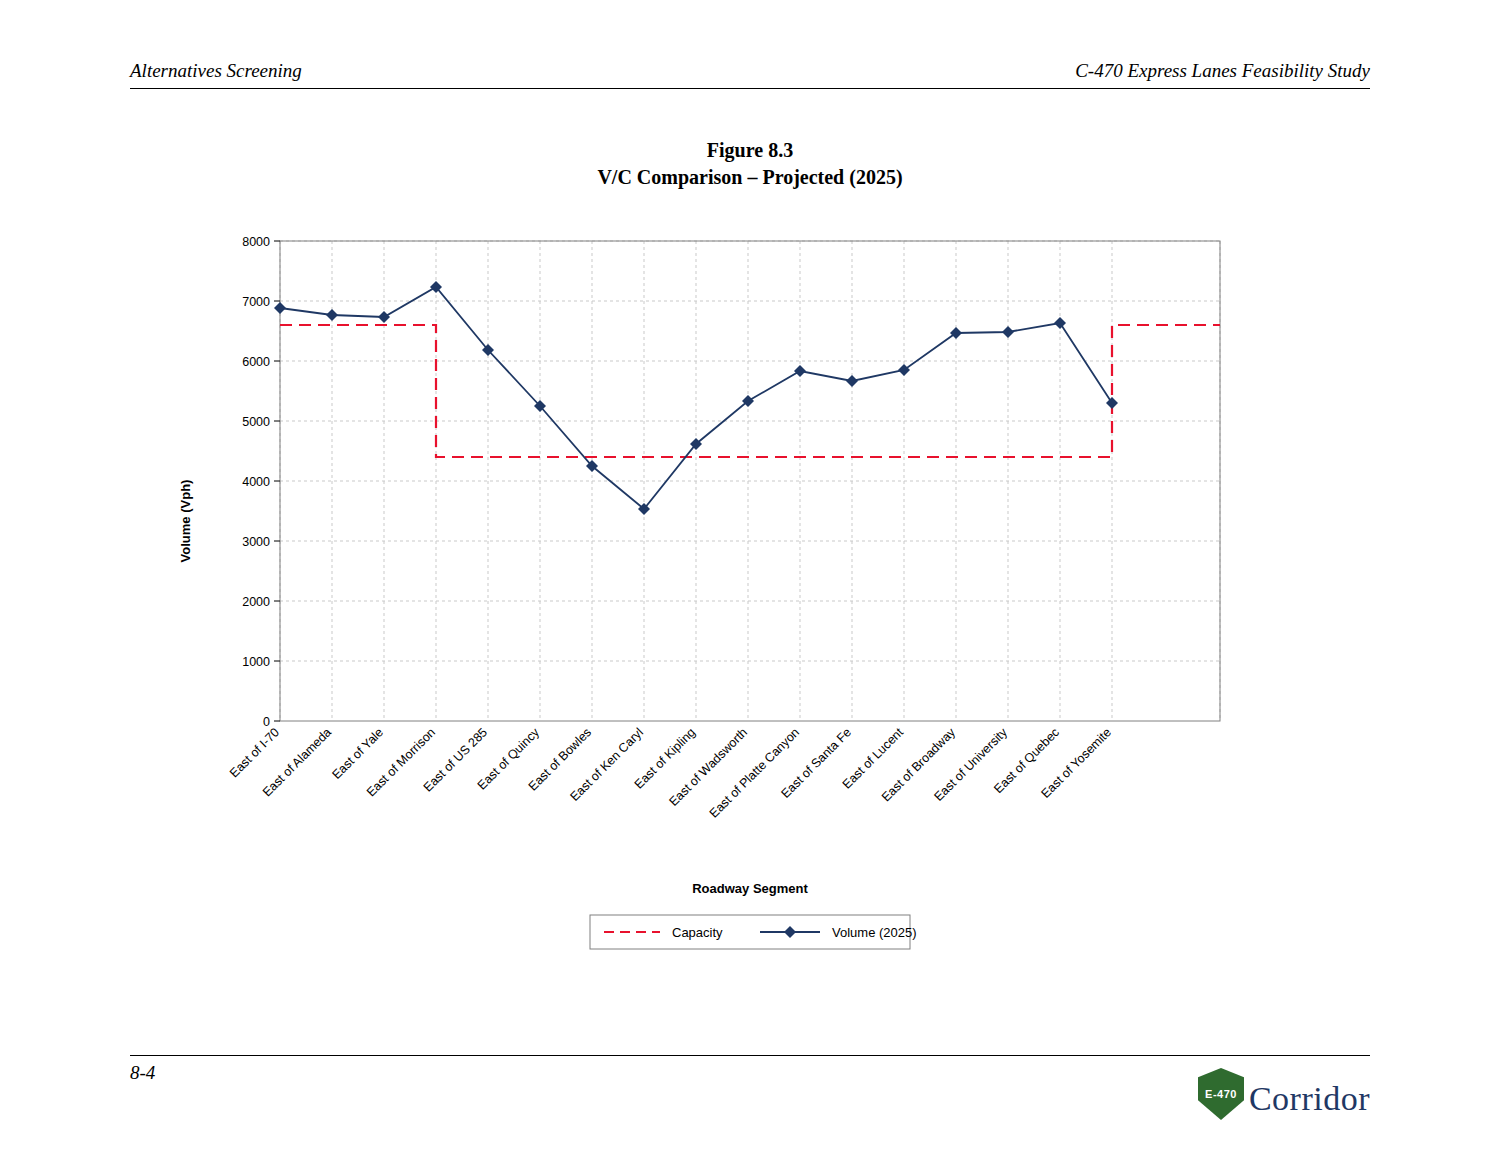Alternatives Screening
C-470 Express Lanes Feasibility Study
Figure 8.3
V/C Comparison – Projected (2025)
Volume (Vph) 8000 7000 6000 5000 4000 3000 2000 1000 0 East of I-70 East of Alameda East of Yale East of Morrison East of US 285 East of Quincy East of Bowles East of Ken Caryl East of Kipling East of Wadsworth East of Platte Canyon East of Santa Fe East of Lucent East of Broadway East of University East of Quebec East of Yosemite Roadway Segment Capacity Volume (2025)
8-4
E-470
Corridor